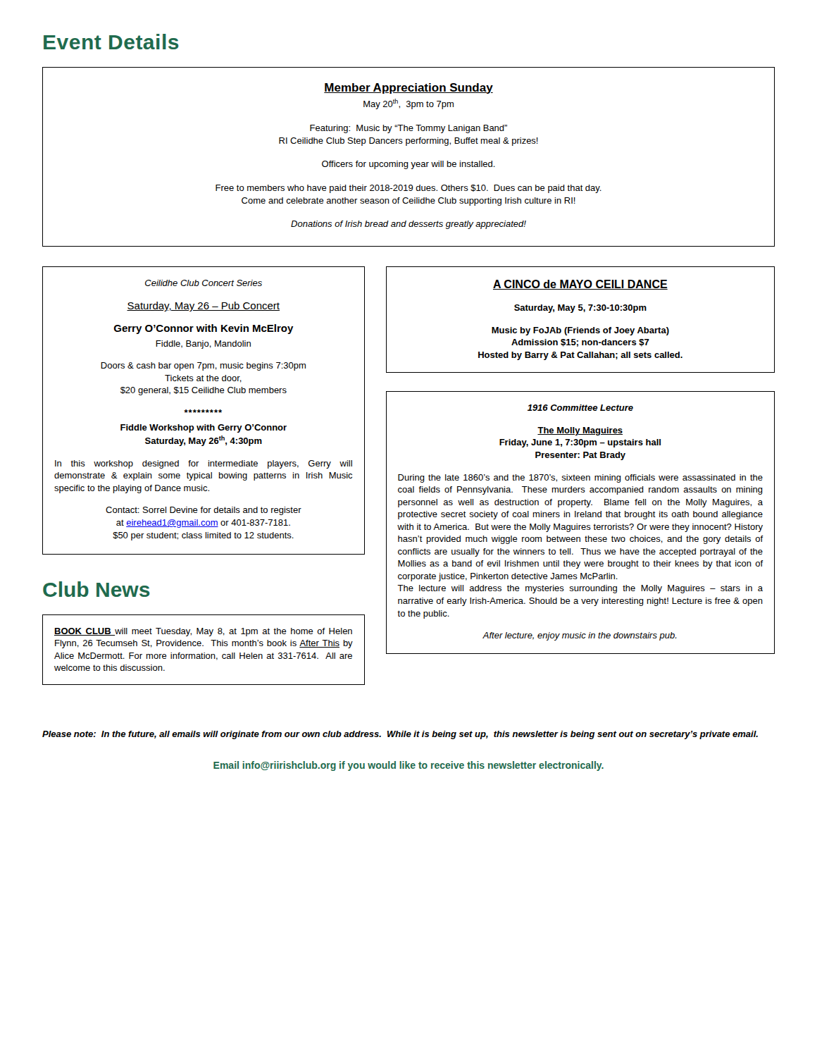Event Details
Member Appreciation Sunday
May 20th, 3pm to 7pm
Featuring: Music by “The Tommy Lanigan Band”
RI Ceilidhe Club Step Dancers performing, Buffet meal & prizes!
Officers for upcoming year will be installed.
Free to members who have paid their 2018-2019 dues. Others $10. Dues can be paid that day.
Come and celebrate another season of Ceilidhe Club supporting Irish culture in RI!
Donations of Irish bread and desserts greatly appreciated!
Ceilidhe Club Concert Series
Saturday, May 26 – Pub Concert
Gerry O’Connor with Kevin McElroy
Fiddle, Banjo, Mandolin
Doors & cash bar open 7pm, music begins 7:30pm
Tickets at the door,
$20 general, $15 Ceilidhe Club members
*********
Fiddle Workshop with Gerry O’Connor
Saturday, May 26th, 4:30pm
In this workshop designed for intermediate players, Gerry will demonstrate & explain some typical bowing patterns in Irish Music specific to the playing of Dance music.
Contact: Sorrel Devine for details and to register
at eirehead1@gmail.com or 401-837-7181.
$50 per student; class limited to 12 students.
Club News
BOOK CLUB will meet Tuesday, May 8, at 1pm at the home of Helen Flynn, 26 Tecumseh St, Providence. This month’s book is After This by Alice McDermott. For more information, call Helen at 331-7614. All are welcome to this discussion.
A CINCO de MAYO CEILI DANCE
Saturday, May 5, 7:30-10:30pm
Music by FoJAb (Friends of Joey Abarta)
Admission $15; non-dancers $7
Hosted by Barry & Pat Callahan; all sets called.
1916 Committee Lecture
The Molly Maguires
Friday, June 1, 7:30pm – upstairs hall
Presenter: Pat Brady
During the late 1860’s and the 1870’s, sixteen mining officials were assassinated in the coal fields of Pennsylvania. These murders accompanied random assaults on mining personnel as well as destruction of property. Blame fell on the Molly Maguires, a protective secret society of coal miners in Ireland that brought its oath bound allegiance with it to America. But were the Molly Maguires terrorists? Or were they innocent? History hasn’t provided much wiggle room between these two choices, and the gory details of conflicts are usually for the winners to tell. Thus we have the accepted portrayal of the Mollies as a band of evil Irishmen until they were brought to their knees by that icon of corporate justice, Pinkerton detective James McParlin.
The lecture will address the mysteries surrounding the Molly Maguires – stars in a narrative of early Irish-America. Should be a very interesting night! Lecture is free & open to the public.
After lecture, enjoy music in the downstairs pub.
Please note: In the future, all emails will originate from our own club address. While it is being set up, this newsletter is being sent out on secretary’s private email.
Email info@riirishclub.org if you would like to receive this newsletter electronically.